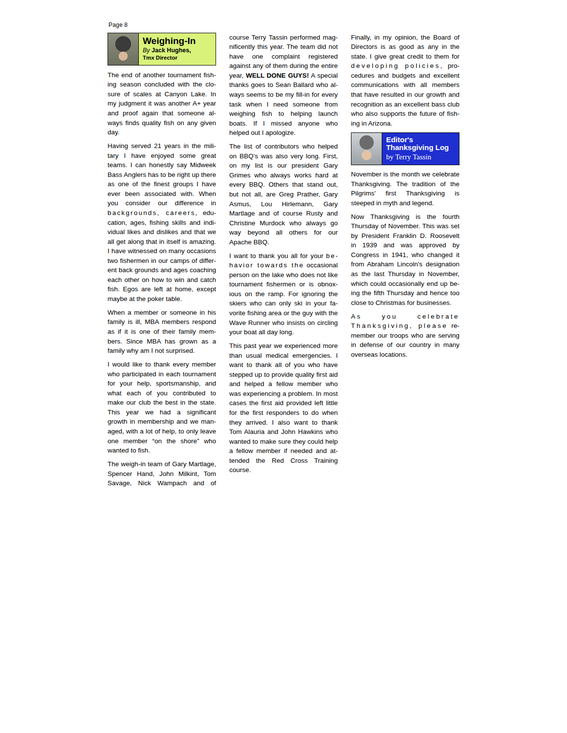Page 8
Weighing-In
By Jack Hughes,
Tmx Director
The end of another tournament fishing season concluded with the closure of scales at Canyon Lake. In my judgment it was another A+ year and proof again that someone always finds quality fish on any given day.
Having served 21 years in the military I have enjoyed some great teams. I can honestly say Midweek Bass Anglers has to be right up there as one of the finest groups I have ever been associated with. When you consider our difference in backgrounds, careers, education, ages, fishing skills and individual likes and dislikes and that we all get along that in itself is amazing. I have witnessed on many occasions two fishermen in our camps of different back grounds and ages coaching each other on how to win and catch fish. Egos are left at home, except maybe at the poker table.
When a member or someone in his family is ill, MBA members respond as if it is one of their family members. Since MBA has grown as a family why am I not surprised.
I would like to thank every member who participated in each tournament for your help, sportsmanship, and what each of you contributed to make our club the best in the state. This year we had a significant growth in membership and we managed, with a lot of help, to only leave one member “on the shore” who wanted to fish.
The weigh-in team of Gary Martlage, Spencer Hand, John Milkint, Tom Savage, Nick Wampach and of course Terry Tassin performed magnificently this year. The team did not have one complaint registered against any of them during the entire year, WELL DONE GUYS! A special thanks goes to Sean Ballard who always seems to be my fill-in for every task when I need someone from weighing fish to helping launch boats. If I missed anyone who helped out I apologize.
The list of contributors who helped on BBQ’s was also very long. First, on my list is our president Gary Grimes who always works hard at every BBQ. Others that stand out, but not all, are Greg Prather, Gary Asmus, Lou Hirlemann, Gary Martlage and of course Rusty and Christine Murdock who always go way beyond all others for our Apache BBQ.
I want to thank you all for your behavior towards the occasional person on the lake who does not like tournament fishermen or is obnoxious on the ramp. For ignoring the skiers who can only ski in your favorite fishing area or the guy with the Wave Runner who insists on circling your boat all day long.
This past year we experienced more than usual medical emergencies. I want to thank all of you who have stepped up to provide quality first aid and helped a fellow member who was experiencing a problem. In most cases the first aid provided left little for the first responders to do when they arrived. I also want to thank Tom Alauria and John Hawkins who wanted to make sure they could help a fellow member if needed and attended the Red Cross Training course.
Finally, in my opinion, the Board of Directors is as good as any in the state. I give great credit to them for developing policies, procedures and budgets and excellent communications with all members that have resulted in our growth and recognition as an excellent bass club who also supports the future of fishing in Arizona.
Editor's Thanksgiving Log
by Terry Tassin
November is the month we celebrate Thanksgiving. The tradition of the Pilgrims' first Thanksgiving is steeped in myth and legend.
Now Thanksgiving is the fourth Thursday of November. This was set by President Franklin D. Roosevelt in 1939 and was approved by Congress in 1941, who changed it from Abraham Lincoln's designation as the last Thursday in November, which could occasionally end up being the fifth Thursday and hence too close to Christmas for businesses.
As you celebrate Thanksgiving, please remember our troops who are serving in defense of our country in many overseas locations.